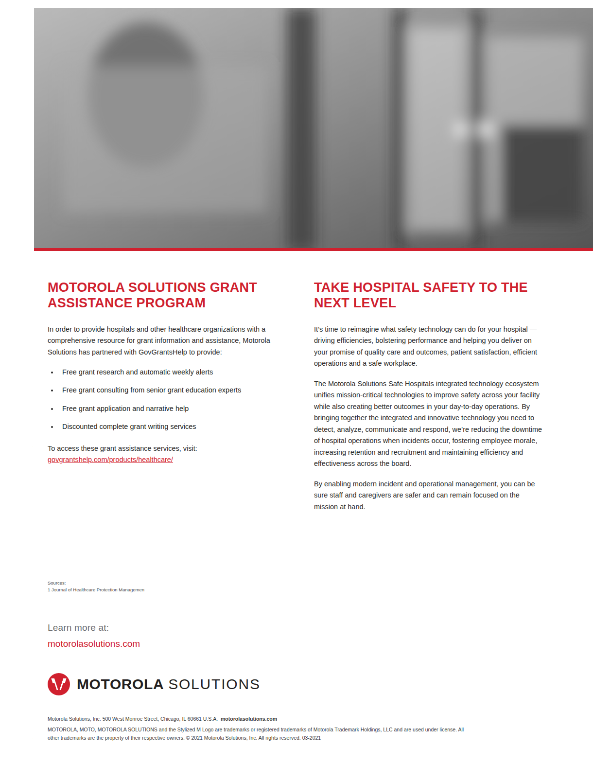Motorola Solutions Grant Assistance Program
In order to provide hospitals and other healthcare organizations with a comprehensive resource for grant information and assistance, Motorola Solutions has partnered with GovGrantsHelp to provide:
Free grant research and automatic weekly alerts
Free grant consulting from senior grant education experts
Free grant application and narrative help
Discounted complete grant writing services
To access these grant assistance services, visit:
govgrantshelp.com/products/healthcare/
Take Hospital Safety to the Next Level
It’s time to reimagine what safety technology can do for your hospital — driving efficiencies, bolstering performance and helping you deliver on your promise of quality care and outcomes, patient satisfaction, efficient operations and a safe workplace.
The Motorola Solutions Safe Hospitals integrated technology ecosystem unifies mission-critical technologies to improve safety across your facility while also creating better outcomes in your day-to-day operations. By bringing together the integrated and innovative technology you need to detect, analyze, communicate and respond, we’re reducing the downtime of hospital operations when incidents occur, fostering employee morale, increasing retention and recruitment and maintaining efficiency and effectiveness across the board.
By enabling modern incident and operational management, you can be sure staff and caregivers are safer and can remain focused on the mission at hand.
Sources:
1 Journal of Healthcare Protection Managemen
Learn more at:
motorolasolutions.com
MOTOROLA SOLUTIONS
Motorola Solutions, Inc. 500 West Monroe Street, Chicago, IL 60661 U.S.A. motorolasolutions.com
MOTOROLA, MOTO, MOTOROLA SOLUTIONS and the Stylized M Logo are trademarks or registered trademarks of Motorola Trademark Holdings, LLC and are used under license. All other trademarks are the property of their respective owners. © 2021 Motorola Solutions, Inc. All rights reserved. 03-2021